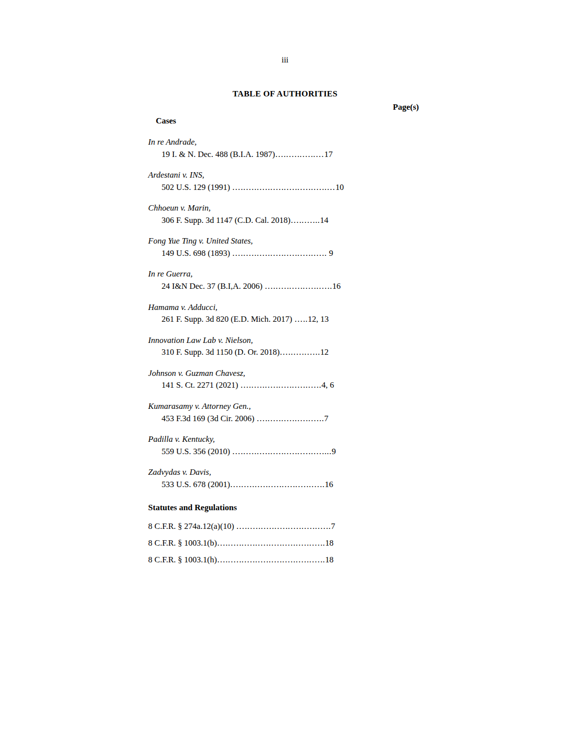iii
TABLE OF AUTHORITIES
Page(s)
Cases
In re Andrade, 19 I. & N. Dec. 488 (B.I.A. 1987)…..…..…..…17
Ardestani v. INS, 502 U.S. 129 (1991) …..…..…..…..…..…..…..…10
Chhoeun v. Marin, 306 F. Supp. 3d 1147 (C.D. Cal. 2018)…..…... 14
Fong Yue Ting v. United States, 149 U.S. 698 (1893) …..…..…..…..…..…..….. 9
In re Guerra, 24 I&N Dec. 37 (B.I,A. 2006) …..…..…..…..….. 16
Hamama v. Adducci, 261 F. Supp. 3d 820 (E.D. Mich. 2017) ….. 12, 13
Innovation Law Lab v. Nielson, 310 F. Supp. 3d 1150 (D. Or. 2018)…..…..….. 12
Johnson v. Guzman Chavesz, 141 S. Ct. 2271 (2021) …..…..…..…..…..….. 4, 6
Kumarasamy v. Attorney Gen., 453 F.3d 169 (3d Cir. 2006) …..…..…..…..….. 7
Padilla v. Kentucky, 559 U.S. 356 (2010) …..…..…..…..…..…..….... 9
Zadvydas v. Davis, 533 U.S. 678 (2001)…..…..…..…..…..…..….. 16
Statutes and Regulations
8 C.F.R. § 274a.12(a)(10) …..…..…..…..…..…..….. 7
8 C.F.R. § 1003.1(b)…..…..…..…..…..…..…..….. 18
8 C.F.R. § 1003.1(h)…..…..…..…..…..…..…..….. 18